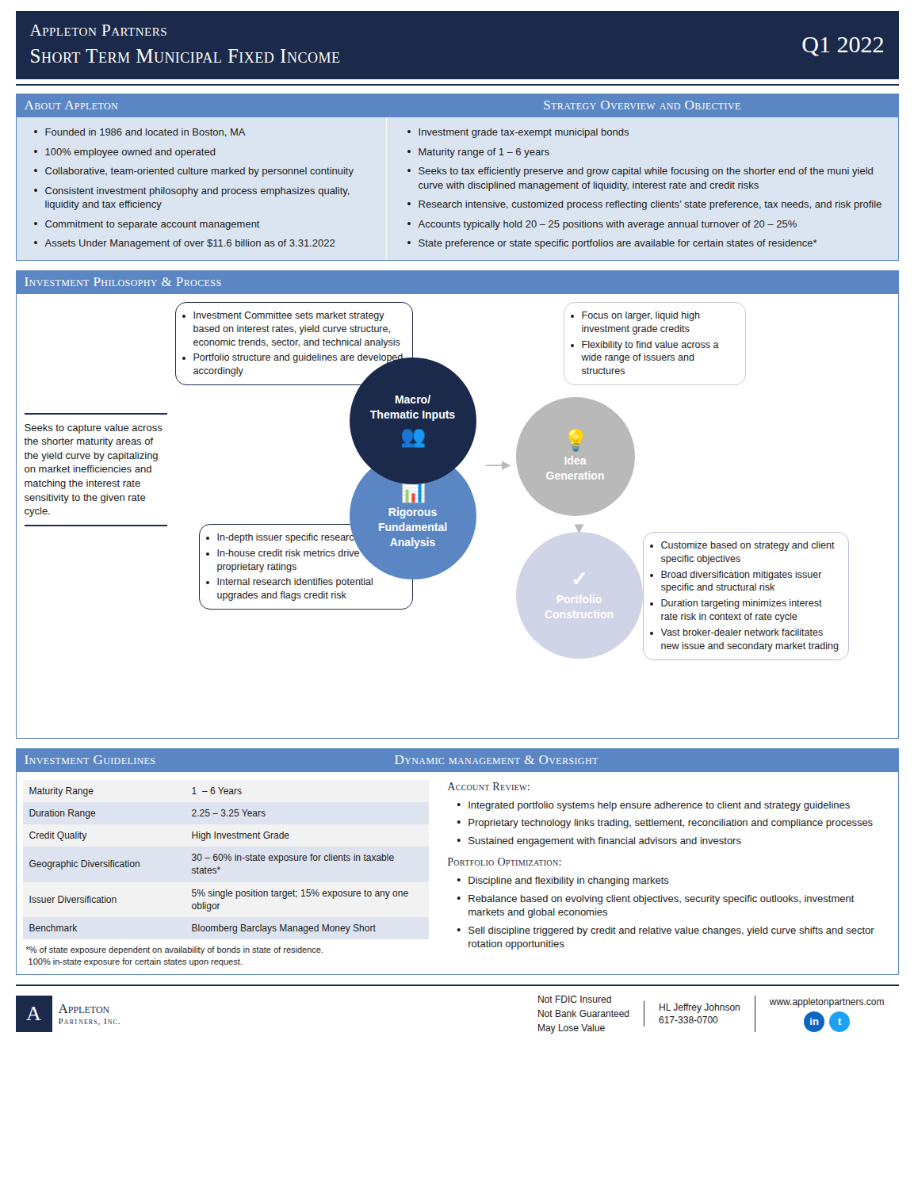Appleton Partners Short Term Municipal Fixed Income
Q1 2022
About Appleton
Strategy Overview and Objective
Founded in 1986 and located in Boston, MA
100% employee owned and operated
Collaborative, team-oriented culture marked by personnel continuity
Consistent investment philosophy and process emphasizes quality, liquidity and tax efficiency
Commitment to separate account management
Assets Under Management of over $11.6 billion as of 3.31.2022
Investment grade tax-exempt municipal bonds
Maturity range of 1 – 6 years
Seeks to tax efficiently preserve and grow capital while focusing on the shorter end of the muni yield curve with disciplined management of liquidity, interest rate and credit risks
Research intensive, customized process reflecting clients’ state preference, tax needs, and risk profile
Accounts typically hold 20 – 25 positions with average annual turnover of 20 – 25%
State preference or state specific portfolios are available for certain states of residence*
Investment Philosophy & Process
Seeks to capture value across the shorter maturity areas of the yield curve by capitalizing on market inefficiencies and matching the interest rate sensitivity to the given rate cycle.
Investment Committee sets market strategy based on interest rates, yield curve structure, economic trends, sector, and technical analysis
Portfolio structure and guidelines are developed accordingly
Focus on larger, liquid high investment grade credits
Flexibility to find value across a wide range of issuers and structures
In-depth issuer specific research
In-house credit risk metrics drive proprietary ratings
Internal research identifies potential upgrades and flags credit risk
Customize based on strategy and client specific objectives
Broad diversification mitigates issuer specific and structural risk
Duration targeting minimizes interest rate risk in context of rate cycle
Vast broker-dealer network facilitates new issue and secondary market trading
📊
Rigorous
Fundamental
Analysis
Macro/
Thematic Inputs
👥
💡
Idea
Generation
✓
Portfolio
Construction
––▸
▼
Investment Guidelines
Dynamic management & Oversight
| Maturity Range | 1 – 6 Years |
| Duration Range | 2.25 – 3.25 Years |
| Credit Quality | High Investment Grade |
| Geographic Diversification | 30 – 60% in-state exposure for clients in taxable states* |
| Issuer Diversification | 5% single position target; 15% exposure to any one obligor |
| Benchmark | Bloomberg Barclays Managed Money Short |
*% of state exposure dependent on availability of bonds in state of residence.
100% in-state exposure for certain states upon request.
Account Review:
Integrated portfolio systems help ensure adherence to client and strategy guidelines
Proprietary technology links trading, settlement, reconciliation and compliance processes
Sustained engagement with financial advisors and investors
Portfolio Optimization:
Discipline and flexibility in changing markets
Rebalance based on evolving client objectives, security specific outlooks, investment markets and global economies
Sell discipline triggered by credit and relative value changes, yield curve shifts and sector rotation opportunities
A
Appleton Partners, Inc.
Not FDIC Insured
Not Bank Guaranteed
May Lose Value
HL Jeffrey Johnson
617-338-0700
www.appletonpartners.com
in t